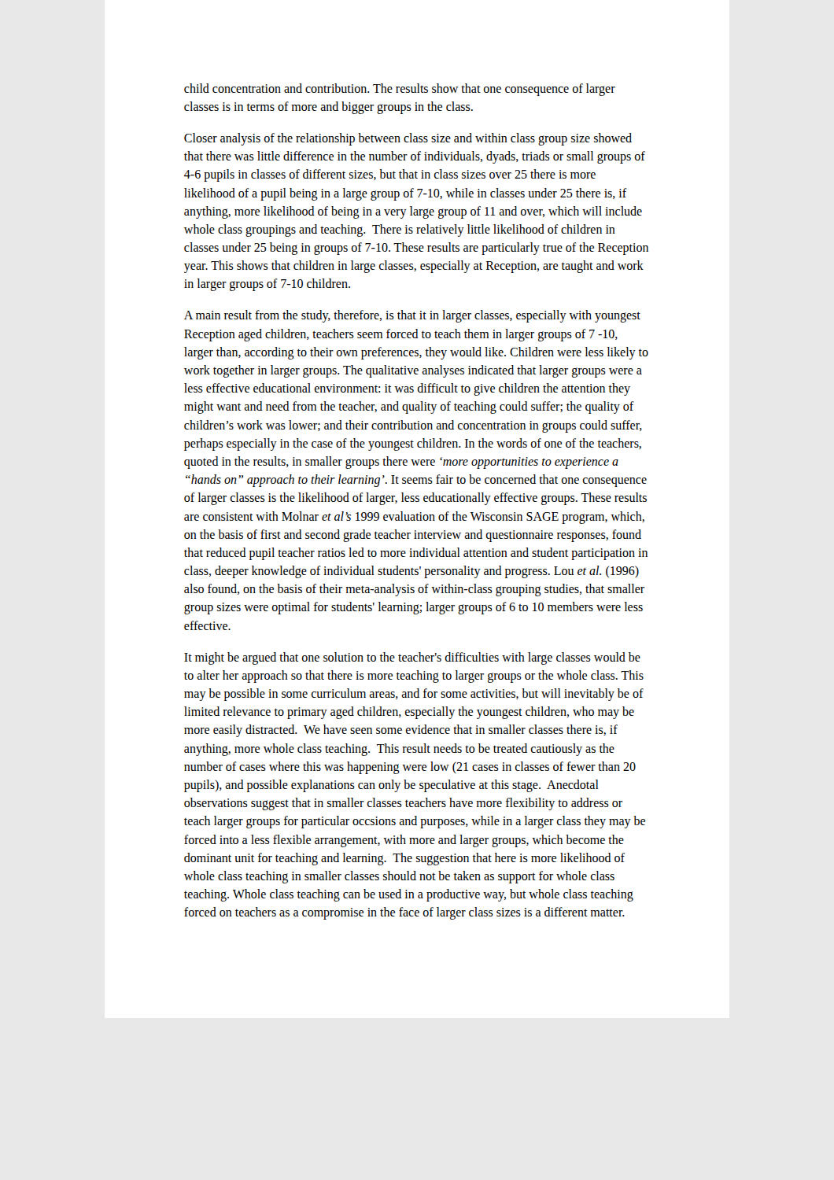child concentration and contribution. The results show that one consequence of larger classes is in terms of more and bigger groups in the class.
Closer analysis of the relationship between class size and within class group size showed that there was little difference in the number of individuals, dyads, triads or small groups of 4-6 pupils in classes of different sizes, but that in class sizes over 25 there is more likelihood of a pupil being in a large group of 7-10, while in classes under 25 there is, if anything, more likelihood of being in a very large group of 11 and over, which will include whole class groupings and teaching. There is relatively little likelihood of children in classes under 25 being in groups of 7-10. These results are particularly true of the Reception year. This shows that children in large classes, especially at Reception, are taught and work in larger groups of 7-10 children.
A main result from the study, therefore, is that it in larger classes, especially with youngest Reception aged children, teachers seem forced to teach them in larger groups of 7 -10, larger than, according to their own preferences, they would like. Children were less likely to work together in larger groups. The qualitative analyses indicated that larger groups were a less effective educational environment: it was difficult to give children the attention they might want and need from the teacher, and quality of teaching could suffer; the quality of children’s work was lower; and their contribution and concentration in groups could suffer, perhaps especially in the case of the youngest children. In the words of one of the teachers, quoted in the results, in smaller groups there were ‘more opportunities to experience a “hands on” approach to their learning’. It seems fair to be concerned that one consequence of larger classes is the likelihood of larger, less educationally effective groups. These results are consistent with Molnar et al’s 1999 evaluation of the Wisconsin SAGE program, which, on the basis of first and second grade teacher interview and questionnaire responses, found that reduced pupil teacher ratios led to more individual attention and student participation in class, deeper knowledge of individual students' personality and progress. Lou et al. (1996) also found, on the basis of their meta-analysis of within-class grouping studies, that smaller group sizes were optimal for students' learning; larger groups of 6 to 10 members were less effective.
It might be argued that one solution to the teacher's difficulties with large classes would be to alter her approach so that there is more teaching to larger groups or the whole class. This may be possible in some curriculum areas, and for some activities, but will inevitably be of limited relevance to primary aged children, especially the youngest children, who may be more easily distracted. We have seen some evidence that in smaller classes there is, if anything, more whole class teaching. This result needs to be treated cautiously as the number of cases where this was happening were low (21 cases in classes of fewer than 20 pupils), and possible explanations can only be speculative at this stage. Anecdotal observations suggest that in smaller classes teachers have more flexibility to address or teach larger groups for particular occsions and purposes, while in a larger class they may be forced into a less flexible arrangement, with more and larger groups, which become the dominant unit for teaching and learning. The suggestion that here is more likelihood of whole class teaching in smaller classes should not be taken as support for whole class teaching. Whole class teaching can be used in a productive way, but whole class teaching forced on teachers as a compromise in the face of larger class sizes is a different matter.